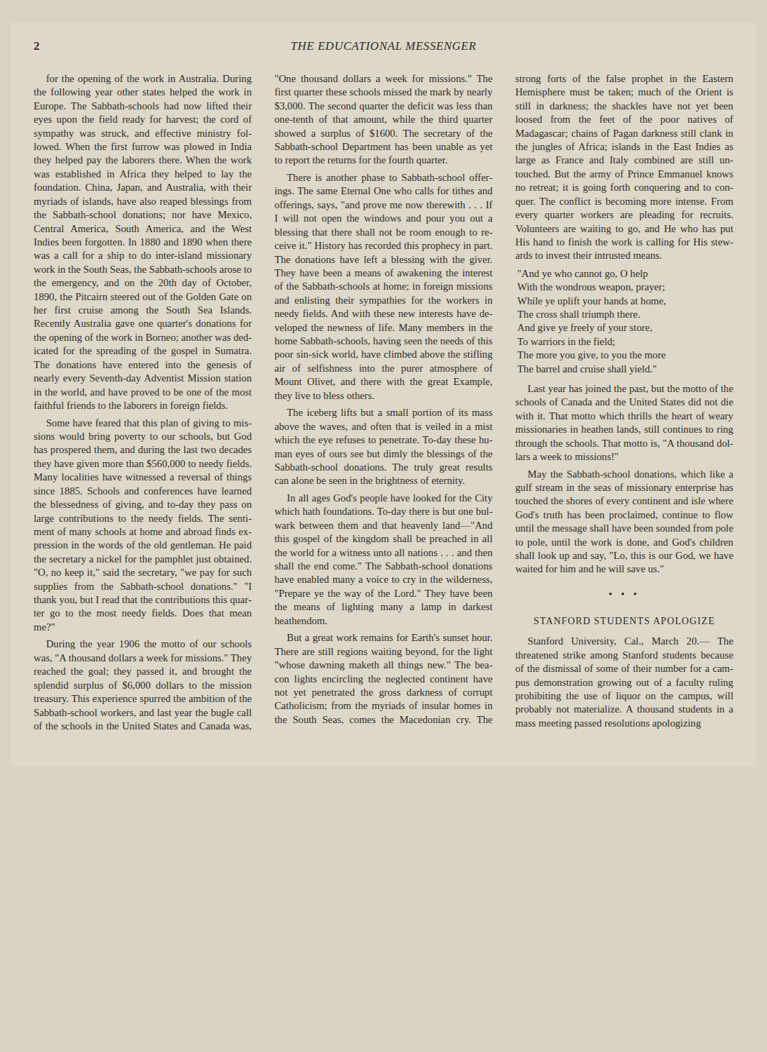2 The Educational Messenger
for the opening of the work in Australia. During the following year other states helped the work in Europe. The Sabbath-schools had now lifted their eyes upon the field ready for harvest; the cord of sympathy was struck, and effective ministry followed. When the first furrow was plowed in India they helped pay the laborers there. When the work was established in Africa they helped to lay the foundation. China, Japan, and Australia, with their myriads of islands, have also reaped blessings from the Sabbath-school donations; nor have Mexico, Central America, South America, and the West Indies been forgotten. In 1880 and 1890 when there was a call for a ship to do inter-island missionary work in the South Seas, the Sabbath-schools arose to the emergency, and on the 20th day of October, 1890, the Pitcairn steered out of the Golden Gate on her first cruise among the South Sea Islands. Recently Australia gave one quarter's donations for the opening of the work in Borneo; another was dedicated for the spreading of the gospel in Sumatra. The donations have entered into the genesis of nearly every Seventh-day Adventist Mission station in the world, and have proved to be one of the most faithful friends to the laborers in foreign fields.
Some have feared that this plan of giving to missions would bring poverty to our schools, but God has prospered them, and during the last two decades they have given more than $560,000 to needy fields. Many localities have witnessed a reversal of things since 1885. Schools and conferences have learned the blessedness of giving, and to-day they pass on large contributions to the needy fields. The sentiment of many schools at home and abroad finds expression in the words of the old gentleman. He paid the secretary a nickel for the pamphlet just obtained. "O, no keep it," said the secretary, "we pay for such supplies from the Sabbath-school donations." "I thank you, but I read that the contributions this quarter go to the most needy fields. Does that mean me?"
During the year 1906 the motto of our schools was, "A thousand dollars a week for missions." They reached the goal; they passed it, and brought the splendid surplus of $6,000 dollars to the mission treasury. This experience spurred the ambition of the Sabbath-school workers, and last year the bugle call of the schools in the United States and Canada was, "One thousand dollars a week for missions." The first quarter these schools missed the mark by nearly $3,000. The second quarter the deficit was less than one-tenth of that amount, while the third quarter showed a surplus of $1600. The secretary of the Sabbath-school Department has been unable as yet to report the returns for the fourth quarter.
There is another phase to Sabbath-school offerings. The same Eternal One who calls for tithes and offerings, says, "and prove me now therewith . . . If I will not open the windows and pour you out a blessing that there shall not be room enough to receive it." History has recorded this prophecy in part. The donations have left a blessing with the giver. They have been a means of awakening the interest of the Sabbath-schools at home; in foreign missions and enlisting their sympathies for the workers in needy fields. And with these new interests have developed the newness of life. Many members in the home Sabbath-schools, having seen the needs of this poor sin-sick world, have climbed above the stifling air of selfishness into the purer atmosphere of Mount Olivet, and there with the great Example, they live to bless others.
The iceberg lifts but a small portion of its mass above the waves, and often that is veiled in a mist which the eye refuses to penetrate. To-day these human eyes of ours see but dimly the blessings of the Sabbath-school donations. The truly great results can alone be seen in the brightness of eternity.
In all ages God's people have looked for the City which hath foundations. To-day there is but one bulwark between them and that heavenly land—"And this gospel of the kingdom shall be preached in all the world for a witness unto all nations . . . and then shall the end come." The Sabbath-school donations have enabled many a voice to cry in the wilderness, "Prepare ye the way of the Lord." They have been the means of lighting many a lamp in darkest heathendom.
But a great work remains for Earth's sunset hour. There are still regions waiting beyond, for the light "whose dawning maketh all things new." The beacon lights encircling the neglected continent have not yet penetrated the gross darkness of corrupt Catholicism; from the myriads of insular homes in the South Seas, comes the Macedonian cry. The strong forts of the false prophet in the Eastern Hemisphere must be taken; much of the Orient is still in darkness; the shackles have not yet been loosed from the feet of the poor natives of Madagascar; chains of Pagan darkness still clank in the jungles of Africa; islands in the East Indies as large as France and Italy combined are still untouched. But the army of Prince Emmanuel knows no retreat; it is going forth conquering and to conquer. The conflict is becoming more intense. From every quarter workers are pleading for recruits. Volunteers are waiting to go, and He who has put His hand to finish the work is calling for His stewards to invest their intrusted means.
"And ye who cannot go, O help
With the wondrous weapon, prayer;
While ye uplift your hands at home,
The cross shall triumph there.
And give ye freely of your store,
To warriors in the field;
The more you give, to you the more
The barrel and cruise shall yield."
Last year has joined the past, but the motto of the schools of Canada and the United States did not die with it. That motto which thrills the heart of weary missionaries in heathen lands, still continues to ring through the schools. That motto is, "A thousand dollars a week to missions!"
May the Sabbath-school donations, which like a gulf stream in the seas of missionary enterprise has touched the shores of every continent and isle where God's truth has been proclaimed, continue to flow until the message shall have been sounded from pole to pole, until the work is done, and God's children shall look up and say, "Lo, this is our God, we have waited for him and he will save us."
• • •
Stanford Students Apologize
Stanford University, Cal., March 20.— The threatened strike among Stanford students because of the dismissal of some of their number for a campus demonstration growing out of a faculty ruling prohibiting the use of liquor on the campus, will probably not materialize. A thousand students in a mass meeting passed resolutions apologizing